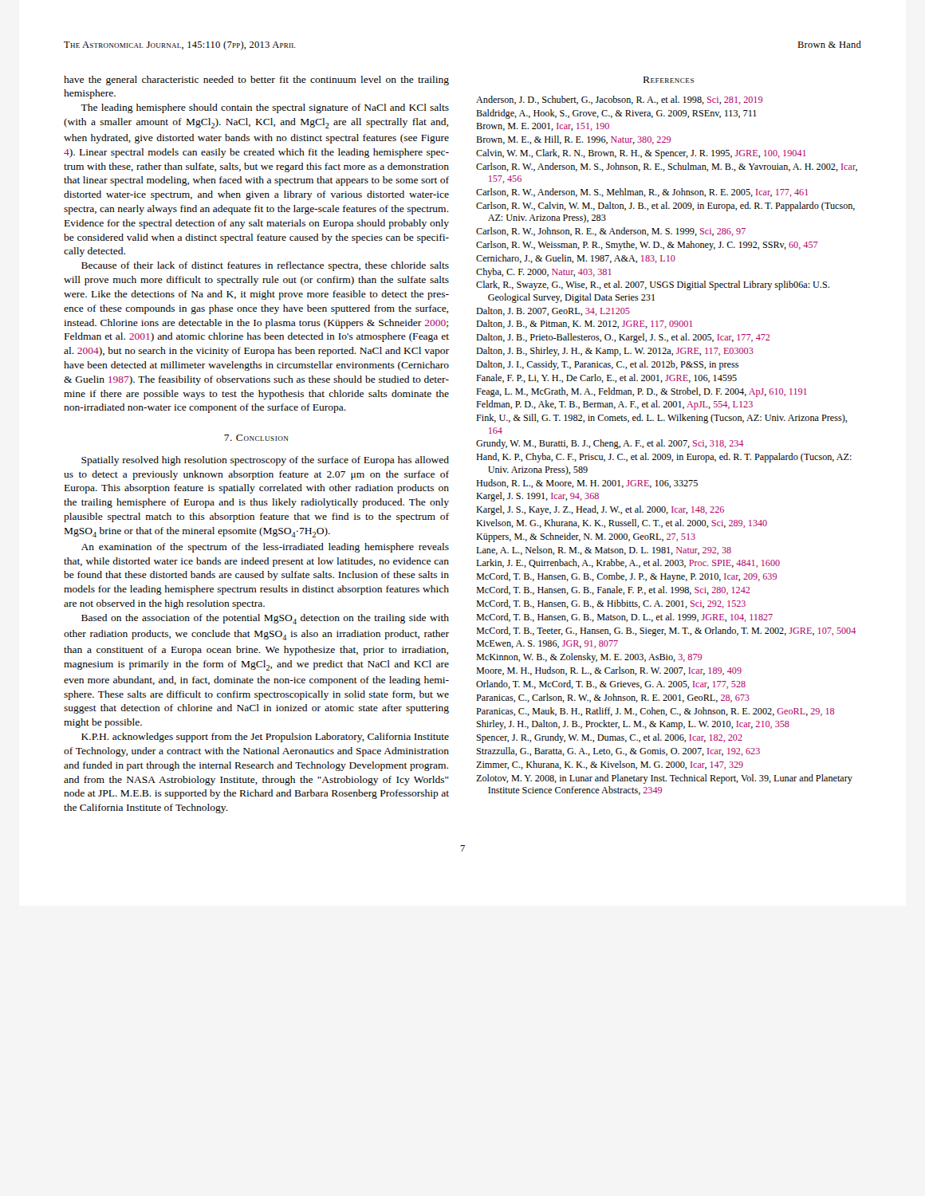The Astronomical Journal, 145:110 (7pp), 2013 April Brown & Hand
have the general characteristic needed to better fit the continuum level on the trailing hemisphere.
The leading hemisphere should contain the spectral signature of NaCl and KCl salts (with a smaller amount of MgCl2). NaCl, KCl, and MgCl2 are all spectrally flat and, when hydrated, give distorted water bands with no distinct spectral features (see Figure 4). Linear spectral models can easily be created which fit the leading hemisphere spectrum with these, rather than sulfate, salts, but we regard this fact more as a demonstration that linear spectral modeling, when faced with a spectrum that appears to be some sort of distorted water-ice spectrum, and when given a library of various distorted water-ice spectra, can nearly always find an adequate fit to the large-scale features of the spectrum. Evidence for the spectral detection of any salt materials on Europa should probably only be considered valid when a distinct spectral feature caused by the species can be specifically detected.
Because of their lack of distinct features in reflectance spectra, these chloride salts will prove much more difficult to spectrally rule out (or confirm) than the sulfate salts were. Like the detections of Na and K, it might prove more feasible to detect the presence of these compounds in gas phase once they have been sputtered from the surface, instead. Chlorine ions are detectable in the Io plasma torus (Küppers & Schneider 2000; Feldman et al. 2001) and atomic chlorine has been detected in Io's atmosphere (Feaga et al. 2004), but no search in the vicinity of Europa has been reported. NaCl and KCl vapor have been detected at millimeter wavelengths in circumstellar environments (Cernicharo & Guelin 1987). The feasibility of observations such as these should be studied to determine if there are possible ways to test the hypothesis that chloride salts dominate the non-irradiated non-water ice component of the surface of Europa.
7. Conclusion
Spatially resolved high resolution spectroscopy of the surface of Europa has allowed us to detect a previously unknown absorption feature at 2.07 μm on the surface of Europa. This absorption feature is spatially correlated with other radiation products on the trailing hemisphere of Europa and is thus likely radiolytically produced. The only plausible spectral match to this absorption feature that we find is to the spectrum of MgSO4 brine or that of the mineral epsomite (MgSO4·7H2O).
An examination of the spectrum of the less-irradiated leading hemisphere reveals that, while distorted water ice bands are indeed present at low latitudes, no evidence can be found that these distorted bands are caused by sulfate salts. Inclusion of these salts in models for the leading hemisphere spectrum results in distinct absorption features which are not observed in the high resolution spectra.
Based on the association of the potential MgSO4 detection on the trailing side with other radiation products, we conclude that MgSO4 is also an irradiation product, rather than a constituent of a Europa ocean brine. We hypothesize that, prior to irradiation, magnesium is primarily in the form of MgCl2, and we predict that NaCl and KCl are even more abundant, and, in fact, dominate the non-ice component of the leading hemisphere. These salts are difficult to confirm spectroscopically in solid state form, but we suggest that detection of chlorine and NaCl in ionized or atomic state after sputtering might be possible.
K.P.H. acknowledges support from the Jet Propulsion Laboratory, California Institute of Technology, under a contract with the National Aeronautics and Space Administration and funded in part through the internal Research and Technology Development program. and from the NASA Astrobiology Institute, through the "Astrobiology of Icy Worlds" node at JPL. M.E.B. is supported by the Richard and Barbara Rosenberg Professorship at the California Institute of Technology.
References
Anderson, J. D., Schubert, G., Jacobson, R. A., et al. 1998, Sci, 281, 2019
Baldridge, A., Hook, S., Grove, C., & Rivera, G. 2009, RSEnv, 113, 711
Brown, M. E. 2001, Icar, 151, 190
Brown, M. E., & Hill, R. E. 1996, Natur, 380, 229
Calvin, W. M., Clark, R. N., Brown, R. H., & Spencer, J. R. 1995, JGRE, 100, 19041
Carlson, R. W., Anderson, M. S., Johnson, R. E., Schulman, M. B., & Yavrouian, A. H. 2002, Icar, 157, 456
Carlson, R. W., Anderson, M. S., Mehlman, R., & Johnson, R. E. 2005, Icar, 177, 461
Carlson, R. W., Calvin, W. M., Dalton, J. B., et al. 2009, in Europa, ed. R. T. Pappalardo (Tucson, AZ: Univ. Arizona Press), 283
Carlson, R. W., Johnson, R. E., & Anderson, M. S. 1999, Sci, 286, 97
Carlson, R. W., Weissman, P. R., Smythe, W. D., & Mahoney, J. C. 1992, SSRv, 60, 457
Cernicharo, J., & Guelin, M. 1987, A&A, 183, L10
Chyba, C. F. 2000, Natur, 403, 381
Clark, R., Swayze, G., Wise, R., et al. 2007, USGS Digitial Spectral Library splib06a: U.S. Geological Survey, Digital Data Series 231
Dalton, J. B. 2007, GeoRL, 34, L21205
Dalton, J. B., & Pitman, K. M. 2012, JGRE, 117, 09001
Dalton, J. B., Prieto-Ballesteros, O., Kargel, J. S., et al. 2005, Icar, 177, 472
Dalton, J. B., Shirley, J. H., & Kamp, L. W. 2012a, JGRE, 117, E03003
Dalton, J. I., Cassidy, T., Paranicas, C., et al. 2012b, P&SS, in press
Fanale, F. P., Li, Y. H., De Carlo, E., et al. 2001, JGRE, 106, 14595
Feaga, L. M., McGrath, M. A., Feldman, P. D., & Strobel, D. F. 2004, ApJ, 610, 1191
Feldman, P. D., Ake, T. B., Berman, A. F., et al. 2001, ApJL, 554, L123
Fink, U., & Sill, G. T. 1982, in Comets, ed. L. L. Wilkening (Tucson, AZ: Univ. Arizona Press), 164
Grundy, W. M., Buratti, B. J., Cheng, A. F., et al. 2007, Sci, 318, 234
Hand, K. P., Chyba, C. F., Priscu, J. C., et al. 2009, in Europa, ed. R. T. Pappalardo (Tucson, AZ: Univ. Arizona Press), 589
Hudson, R. L., & Moore, M. H. 2001, JGRE, 106, 33275
Kargel, J. S. 1991, Icar, 94, 368
Kargel, J. S., Kaye, J. Z., Head, J. W., et al. 2000, Icar, 148, 226
Kivelson, M. G., Khurana, K. K., Russell, C. T., et al. 2000, Sci, 289, 1340
Küppers, M., & Schneider, N. M. 2000, GeoRL, 27, 513
Lane, A. L., Nelson, R. M., & Matson, D. L. 1981, Natur, 292, 38
Larkin, J. E., Quirrenbach, A., Krabbe, A., et al. 2003, Proc. SPIE, 4841, 1600
McCord, T. B., Hansen, G. B., Combe, J. P., & Hayne, P. 2010, Icar, 209, 639
McCord, T. B., Hansen, G. B., Fanale, F. P., et al. 1998, Sci, 280, 1242
McCord, T. B., Hansen, G. B., & Hibbitts, C. A. 2001, Sci, 292, 1523
McCord, T. B., Hansen, G. B., Matson, D. L., et al. 1999, JGRE, 104, 11827
McCord, T. B., Teeter, G., Hansen, G. B., Sieger, M. T., & Orlando, T. M. 2002, JGRE, 107, 5004
McEwen, A. S. 1986, JGR, 91, 8077
McKinnon, W. B., & Zolensky, M. E. 2003, AsBio, 3, 879
Moore, M. H., Hudson, R. L., & Carlson, R. W. 2007, Icar, 189, 409
Orlando, T. M., McCord, T. B., & Grieves, G. A. 2005, Icar, 177, 528
Paranicas, C., Carlson, R. W., & Johnson, R. E. 2001, GeoRL, 28, 673
Paranicas, C., Mauk, B. H., Ratliff, J. M., Cohen, C., & Johnson, R. E. 2002, GeoRL, 29, 18
Shirley, J. H., Dalton, J. B., Prockter, L. M., & Kamp, L. W. 2010, Icar, 210, 358
Spencer, J. R., Grundy, W. M., Dumas, C., et al. 2006, Icar, 182, 202
Strazzulla, G., Baratta, G. A., Leto, G., & Gomis, O. 2007, Icar, 192, 623
Zimmer, C., Khurana, K. K., & Kivelson, M. G. 2000, Icar, 147, 329
Zolotov, M. Y. 2008, in Lunar and Planetary Inst. Technical Report, Vol. 39, Lunar and Planetary Institute Science Conference Abstracts, 2349
7